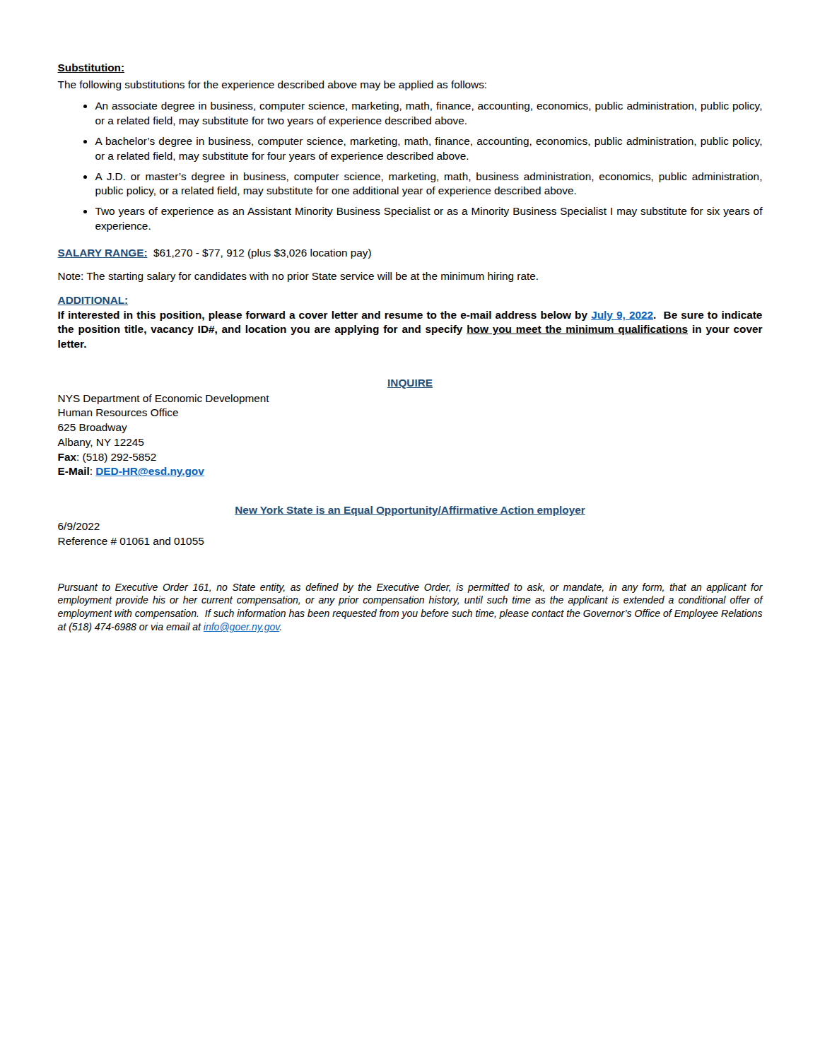Substitution:
The following substitutions for the experience described above may be applied as follows:
An associate degree in business, computer science, marketing, math, finance, accounting, economics, public administration, public policy, or a related field, may substitute for two years of experience described above.
A bachelor’s degree in business, computer science, marketing, math, finance, accounting, economics, public administration, public policy, or a related field, may substitute for four years of experience described above.
A J.D. or master’s degree in business, computer science, marketing, math, business administration, economics, public administration, public policy, or a related field, may substitute for one additional year of experience described above.
Two years of experience as an Assistant Minority Business Specialist or as a Minority Business Specialist I may substitute for six years of experience.
SALARY RANGE: $61,270 - $77, 912 (plus $3,026 location pay)
Note: The starting salary for candidates with no prior State service will be at the minimum hiring rate.
ADDITIONAL:
If interested in this position, please forward a cover letter and resume to the e-mail address below by July 9, 2022. Be sure to indicate the position title, vacancy ID#, and location you are applying for and specify how you meet the minimum qualifications in your cover letter.
INQUIRE
NYS Department of Economic Development
Human Resources Office
625 Broadway
Albany, NY 12245
Fax: (518) 292-5852
E-Mail: DED-HR@esd.ny.gov
New York State is an Equal Opportunity/Affirmative Action employer
6/9/2022
Reference # 01061 and 01055
Pursuant to Executive Order 161, no State entity, as defined by the Executive Order, is permitted to ask, or mandate, in any form, that an applicant for employment provide his or her current compensation, or any prior compensation history, until such time as the applicant is extended a conditional offer of employment with compensation. If such information has been requested from you before such time, please contact the Governor’s Office of Employee Relations at (518) 474-6988 or via email at info@goer.ny.gov.